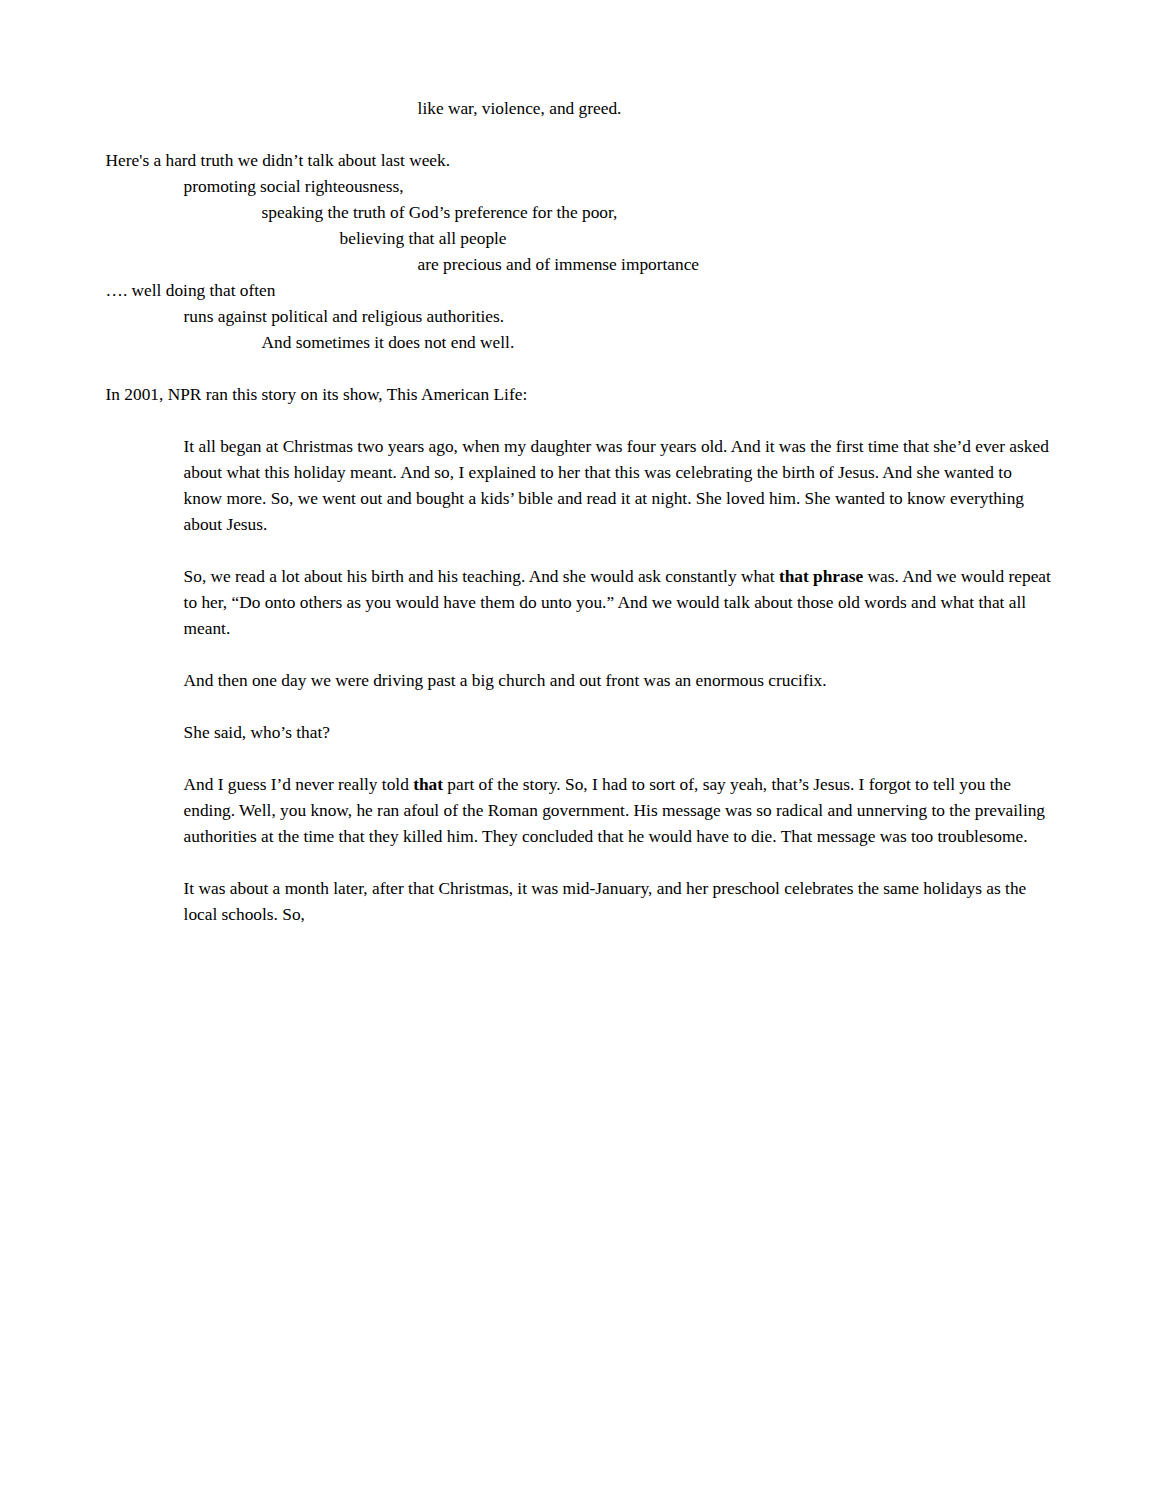like war, violence, and greed.
Here's a hard truth we didn’t talk about last week.
promoting social righteousness,
speaking the truth of God’s preference for the poor,
believing that all people
are precious and of immense importance
…. well doing that often
runs against political and religious authorities.
And sometimes it does not end well.
In 2001, NPR ran this story on its show, This American Life:
It all began at Christmas two years ago, when my daughter was four years old. And it was the first time that she’d ever asked about what this holiday meant. And so, I explained to her that this was celebrating the birth of Jesus. And she wanted to know more. So, we went out and bought a kids’ bible and read it at night. She loved him. She wanted to know everything about Jesus.
So, we read a lot about his birth and his teaching. And she would ask constantly what that phrase was. And we would repeat to her, “Do onto others as you would have them do unto you.” And we would talk about those old words and what that all meant.
And then one day we were driving past a big church and out front was an enormous crucifix.
She said, who’s that?
And I guess I’d never really told that part of the story. So, I had to sort of, say yeah, that’s Jesus. I forgot to tell you the ending. Well, you know, he ran afoul of the Roman government. His message was so radical and unnerving to the prevailing authorities at the time that they killed him. They concluded that he would have to die. That message was too troublesome.
It was about a month later, after that Christmas, it was mid-January, and her preschool celebrates the same holidays as the local schools. So,